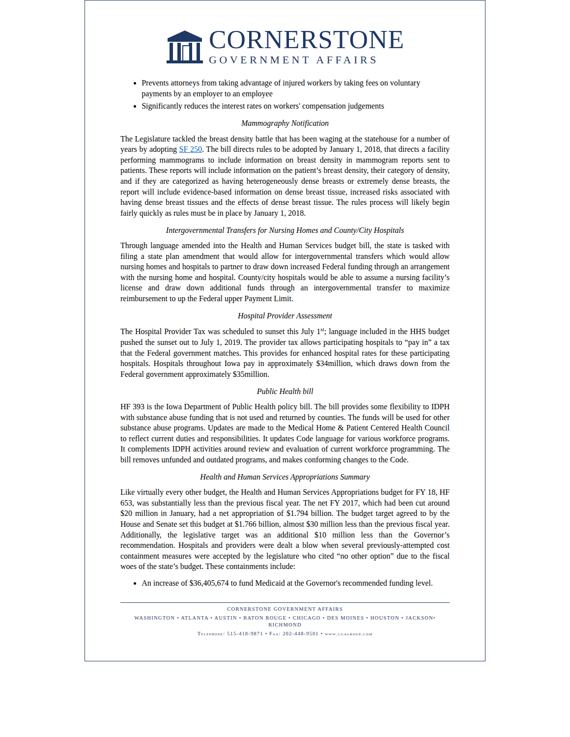| | CORNERSTONE GOVERNMENT AFFAIRS |
Prevents attorneys from taking advantage of injured workers by taking fees on voluntary payments by an employer to an employee
Significantly reduces the interest rates on workers' compensation judgements
Mammography Notification
The Legislature tackled the breast density battle that has been waging at the statehouse for a number of years by adopting SF 250. The bill directs rules to be adopted by January 1, 2018, that directs a facility performing mammograms to include information on breast density in mammogram reports sent to patients. These reports will include information on the patient’s breast density, their category of density, and if they are categorized as having heterogeneously dense breasts or extremely dense breasts, the report will include evidence-based information on dense breast tissue, increased risks associated with having dense breast tissues and the effects of dense breast tissue. The rules process will likely begin fairly quickly as rules must be in place by January 1, 2018.
Intergovernmental Transfers for Nursing Homes and County/City Hospitals
Through language amended into the Health and Human Services budget bill, the state is tasked with filing a state plan amendment that would allow for intergovernmental transfers which would allow nursing homes and hospitals to partner to draw down increased Federal funding through an arrangement with the nursing home and hospital. County/city hospitals would be able to assume a nursing facility’s license and draw down additional funds through an intergovernmental transfer to maximize reimbursement to up the Federal upper Payment Limit.
Hospital Provider Assessment
The Hospital Provider Tax was scheduled to sunset this July 1st; language included in the HHS budget pushed the sunset out to July 1, 2019. The provider tax allows participating hospitals to “pay in” a tax that the Federal government matches. This provides for enhanced hospital rates for these participating hospitals. Hospitals throughout Iowa pay in approximately $34million, which draws down from the Federal government approximately $35million.
Public Health bill
HF 393 is the Iowa Department of Public Health policy bill. The bill provides some flexibility to IDPH with substance abuse funding that is not used and returned by counties. The funds will be used for other substance abuse programs. Updates are made to the Medical Home & Patient Centered Health Council to reflect current duties and responsibilities. It updates Code language for various workforce programs. It complements IDPH activities around review and evaluation of current workforce programming. The bill removes unfunded and outdated programs, and makes conforming changes to the Code.
Health and Human Services Appropriations Summary
Like virtually every other budget, the Health and Human Services Appropriations budget for FY 18, HF 653, was substantially less than the previous fiscal year. The net FY 2017, which had been cut around $20 million in January, had a net appropriation of $1.794 billion. The budget target agreed to by the House and Senate set this budget at $1.766 billion, almost $30 million less than the previous fiscal year. Additionally, the legislative target was an additional $10 million less than the Governor’s recommendation. Hospitals and providers were dealt a blow when several previously-attempted cost containment measures were accepted by the legislature who cited “no other option” due to the fiscal woes of the state’s budget. These containments include:
An increase of $36,405,674 to fund Medicaid at the Governor's recommended funding level.
CORNERSTONE GOVERNMENT AFFAIRS
WASHINGTON • ATLANTA • AUSTIN • BATON ROUGE • CHICAGO • DES MOINES • HOUSTON • JACKSON• RICHMOND
Telephone: 515-418-9871 • Fax: 202-448-9501 • www.cgagroup.com